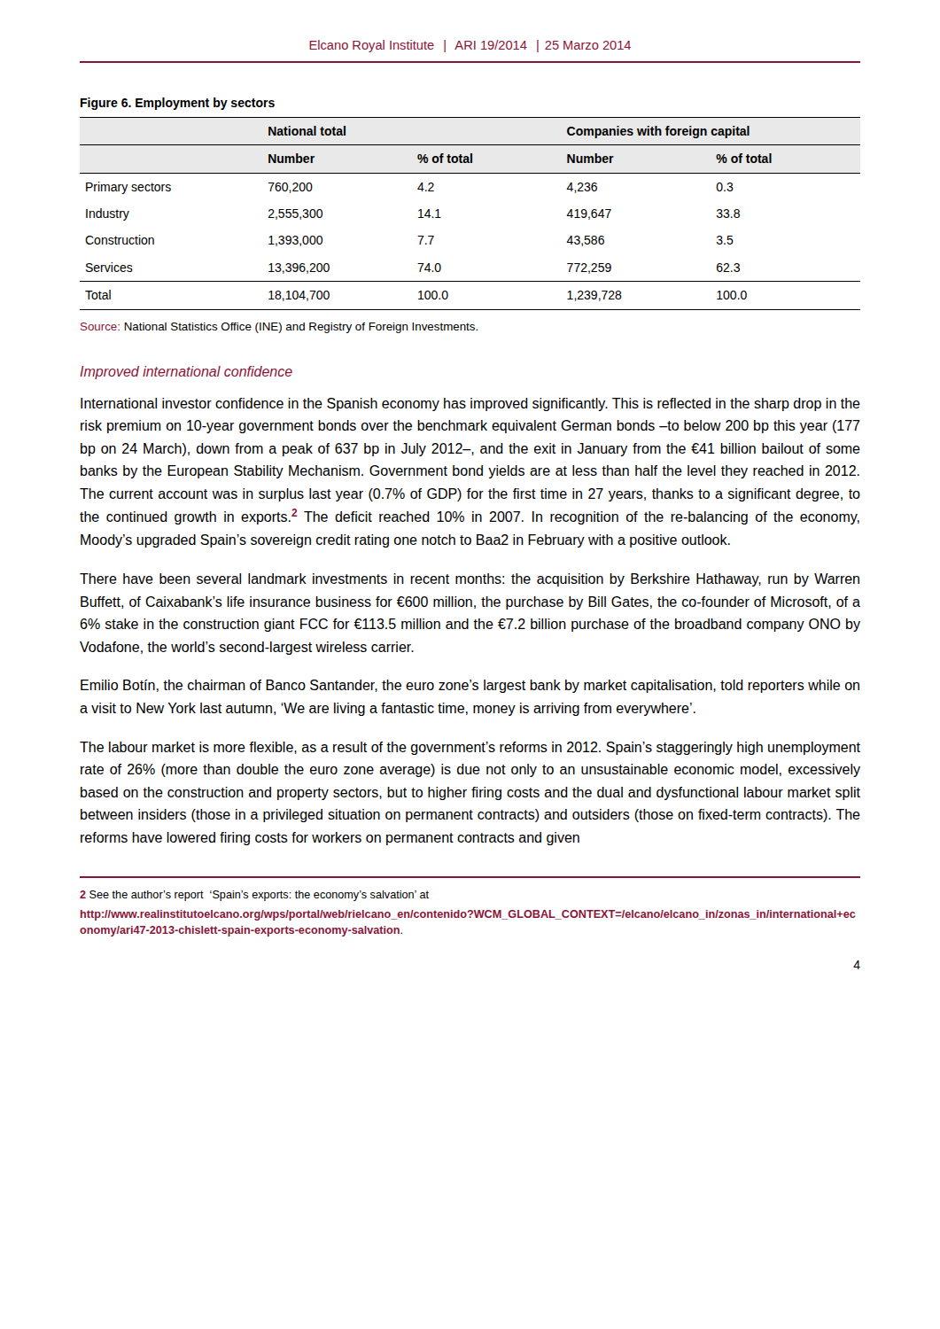Elcano Royal Institute | ARI 19/2014 |25 Marzo 2014
Figure 6. Employment by sectors
| | National total | Companies with foreign capital |
| --- | --- | --- |
| | Number | % of total | Number | % of total |
| Primary sectors | 760,200 | 4.2 | 4,236 | 0.3 |
| Industry | 2,555,300 | 14.1 | 419,647 | 33.8 |
| Construction | 1,393,000 | 7.7 | 43,586 | 3.5 |
| Services | 13,396,200 | 74.0 | 772,259 | 62.3 |
| Total | 18,104,700 | 100.0 | 1,239,728 | 100.0 |
Source: National Statistics Office (INE) and Registry of Foreign Investments.
Improved international confidence
International investor confidence in the Spanish economy has improved significantly. This is reflected in the sharp drop in the risk premium on 10-year government bonds over the benchmark equivalent German bonds –to below 200 bp this year (177 bp on 24 March), down from a peak of 637 bp in July 2012–, and the exit in January from the €41 billion bailout of some banks by the European Stability Mechanism. Government bond yields are at less than half the level they reached in 2012. The current account was in surplus last year (0.7% of GDP) for the first time in 27 years, thanks to a significant degree, to the continued growth in exports.2 The deficit reached 10% in 2007. In recognition of the re-balancing of the economy, Moody’s upgraded Spain’s sovereign credit rating one notch to Baa2 in February with a positive outlook.
There have been several landmark investments in recent months: the acquisition by Berkshire Hathaway, run by Warren Buffett, of Caixabank’s life insurance business for €600 million, the purchase by Bill Gates, the co-founder of Microsoft, of a 6% stake in the construction giant FCC for €113.5 million and the €7.2 billion purchase of the broadband company ONO by Vodafone, the world’s second-largest wireless carrier.
Emilio Botín, the chairman of Banco Santander, the euro zone’s largest bank by market capitalisation, told reporters while on a visit to New York last autumn, ‘We are living a fantastic time, money is arriving from everywhere’.
The labour market is more flexible, as a result of the government’s reforms in 2012. Spain’s staggeringly high unemployment rate of 26% (more than double the euro zone average) is due not only to an unsustainable economic model, excessively based on the construction and property sectors, but to higher firing costs and the dual and dysfunctional labour market split between insiders (those in a privileged situation on permanent contracts) and outsiders (those on fixed-term contracts). The reforms have lowered firing costs for workers on permanent contracts and given
2 See the author’s report ‘Spain’s exports: the economy’s salvation’ at
http://www.realinstitutoelcano.org/wps/portal/web/rielcano_en/contenido?WCM_GLOBAL_CONTEXT=/elcano/elcano_in/zonas_in/international+economy/ari47-2013-chislett-spain-exports-economy-salvation.
4